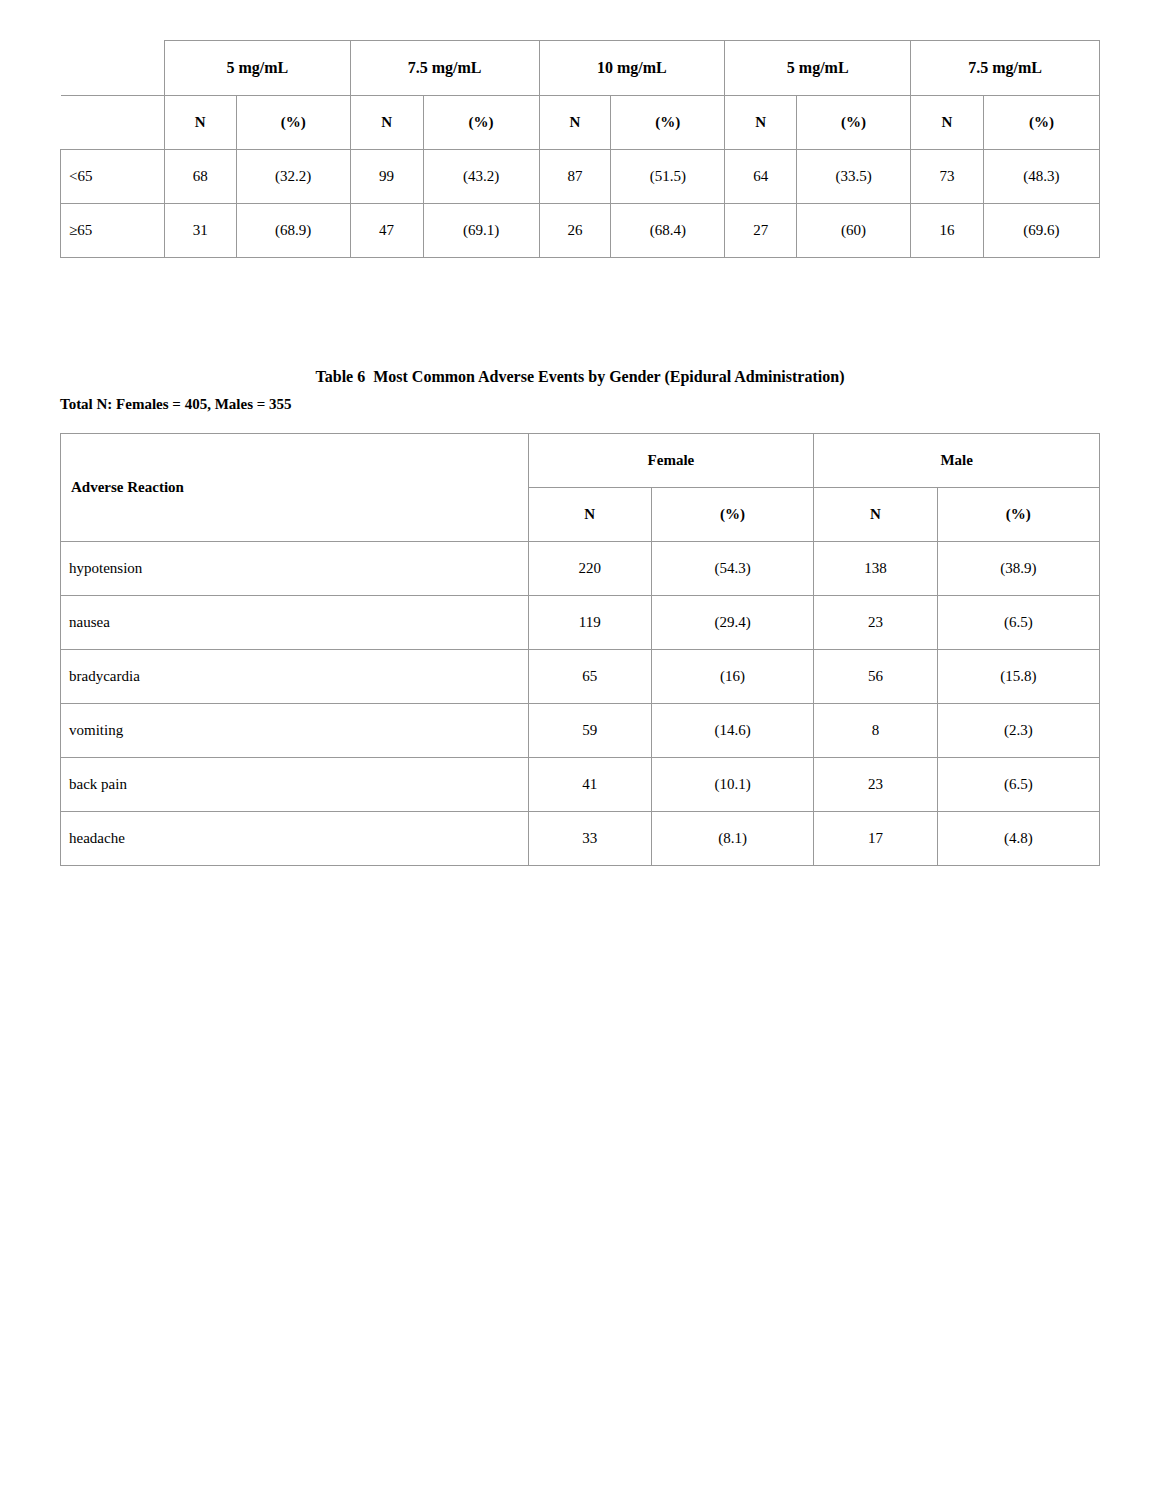| | 5 mg/mL | 7.5 mg/mL | 10 mg/mL | 5 mg/mL | 7.5 mg/mL |
| | N | (%) | N | (%) | N | (%) | N | (%) | N | (%) |
| <65 | 68 | (32.2) | 99 | (43.2) | 87 | (51.5) | 64 | (33.5) | 73 | (48.3) |
| ≥65 | 31 | (68.9) | 47 | (69.1) | 26 | (68.4) | 27 | (60) | 16 | (69.6) |
Table 6 Most Common Adverse Events by Gender (Epidural Administration)
Total N: Females = 405, Males = 355
| Adverse Reaction | Female | Male |
| N | (%) | N | (%) |
| hypotension | 220 | (54.3) | 138 | (38.9) |
| nausea | 119 | (29.4) | 23 | (6.5) |
| bradycardia | 65 | (16) | 56 | (15.8) |
| vomiting | 59 | (14.6) | 8 | (2.3) |
| back pain | 41 | (10.1) | 23 | (6.5) |
| headache | 33 | (8.1) | 17 | (4.8) |